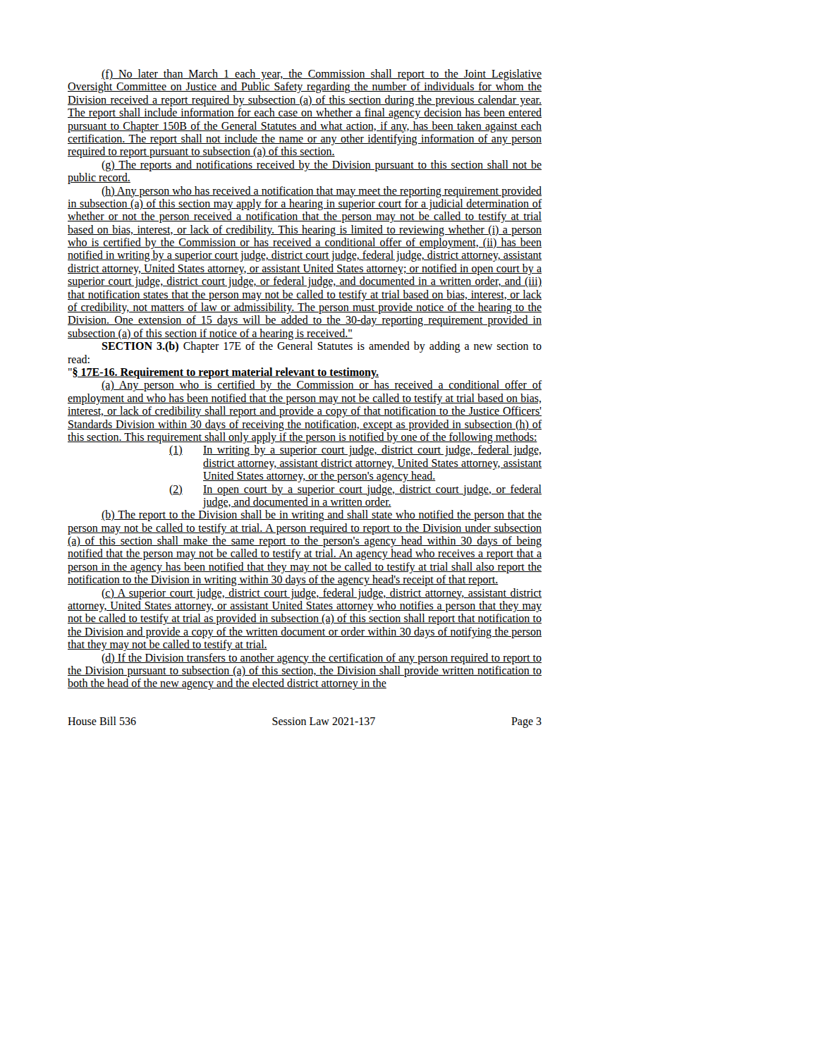(f) No later than March 1 each year, the Commission shall report to the Joint Legislative Oversight Committee on Justice and Public Safety regarding the number of individuals for whom the Division received a report required by subsection (a) of this section during the previous calendar year. The report shall include information for each case on whether a final agency decision has been entered pursuant to Chapter 150B of the General Statutes and what action, if any, has been taken against each certification. The report shall not include the name or any other identifying information of any person required to report pursuant to subsection (a) of this section.
(g) The reports and notifications received by the Division pursuant to this section shall not be public record.
(h) Any person who has received a notification that may meet the reporting requirement provided in subsection (a) of this section may apply for a hearing in superior court for a judicial determination of whether or not the person received a notification that the person may not be called to testify at trial based on bias, interest, or lack of credibility. This hearing is limited to reviewing whether (i) a person who is certified by the Commission or has received a conditional offer of employment, (ii) has been notified in writing by a superior court judge, district court judge, federal judge, district attorney, assistant district attorney, United States attorney, or assistant United States attorney; or notified in open court by a superior court judge, district court judge, or federal judge, and documented in a written order, and (iii) that notification states that the person may not be called to testify at trial based on bias, interest, or lack of credibility, not matters of law or admissibility. The person must provide notice of the hearing to the Division. One extension of 15 days will be added to the 30-day reporting requirement provided in subsection (a) of this section if notice of a hearing is received."
SECTION 3.(b) Chapter 17E of the General Statutes is amended by adding a new section to read:
"§ 17E-16. Requirement to report material relevant to testimony.
(a) Any person who is certified by the Commission or has received a conditional offer of employment and who has been notified that the person may not be called to testify at trial based on bias, interest, or lack of credibility shall report and provide a copy of that notification to the Justice Officers' Standards Division within 30 days of receiving the notification, except as provided in subsection (h) of this section. This requirement shall only apply if the person is notified by one of the following methods:
(1) In writing by a superior court judge, district court judge, federal judge, district attorney, assistant district attorney, United States attorney, assistant United States attorney, or the person's agency head.
(2) In open court by a superior court judge, district court judge, or federal judge, and documented in a written order.
(b) The report to the Division shall be in writing and shall state who notified the person that the person may not be called to testify at trial. A person required to report to the Division under subsection (a) of this section shall make the same report to the person's agency head within 30 days of being notified that the person may not be called to testify at trial. An agency head who receives a report that a person in the agency has been notified that they may not be called to testify at trial shall also report the notification to the Division in writing within 30 days of the agency head's receipt of that report.
(c) A superior court judge, district court judge, federal judge, district attorney, assistant district attorney, United States attorney, or assistant United States attorney who notifies a person that they may not be called to testify at trial as provided in subsection (a) of this section shall report that notification to the Division and provide a copy of the written document or order within 30 days of notifying the person that they may not be called to testify at trial.
(d) If the Division transfers to another agency the certification of any person required to report to the Division pursuant to subsection (a) of this section, the Division shall provide written notification to both the head of the new agency and the elected district attorney in the
House Bill 536 Session Law 2021-137 Page 3